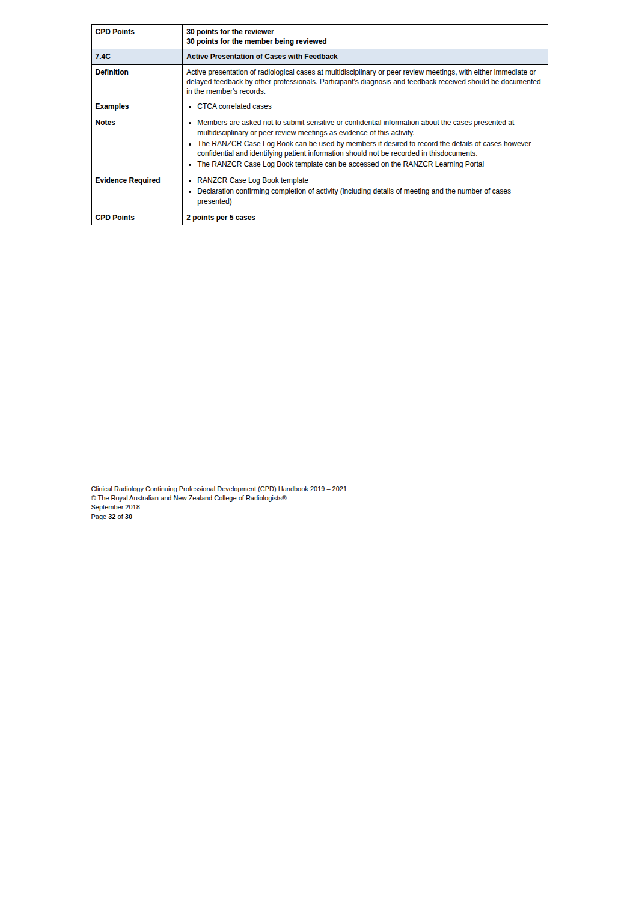| CPD Points | 30 points for the reviewer 30 points for the member being reviewed |
| 7.4C | Active Presentation of Cases with Feedback |
| Definition | Active presentation of radiological cases at multidisciplinary or peer review meetings, with either immediate or delayed feedback by other professionals. Participant's diagnosis and feedback received should be documented in the member's records. |
| Examples | CTCA correlated cases |
| Notes | Members are asked not to submit sensitive or confidential information about the cases presented at multidisciplinary or peer review meetings as evidence of this activity. The RANZCR Case Log Book can be used by members if desired to record the details of cases however confidential and identifying patient information should not be recorded in thisdocuments. The RANZCR Case Log Book template can be accessed on the RANZCR Learning Portal |
| Evidence Required | RANZCR Case Log Book template Declaration confirming completion of activity (including details of meeting and the number of cases presented) |
| CPD Points | 2 points per 5 cases |
Clinical Radiology Continuing Professional Development (CPD) Handbook 2019 – 2021
© The Royal Australian and New Zealand College of Radiologists®
September 2018
Page 32 of 30